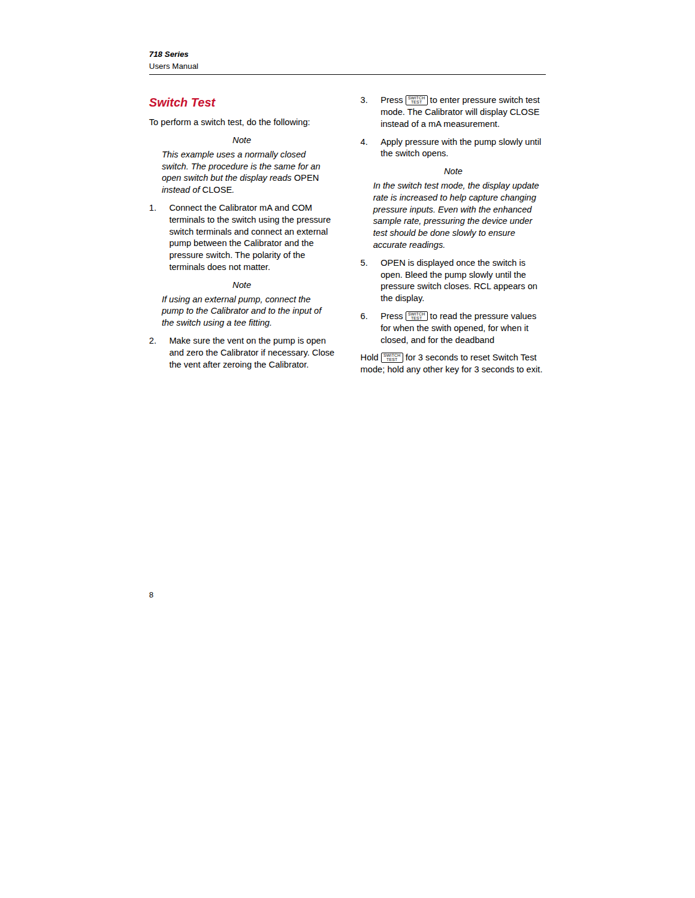718 Series
Users Manual
Switch Test
To perform a switch test, do the following:
Note
This example uses a normally closed switch. The procedure is the same for an open switch but the display reads OPEN instead of CLOSE.
1. Connect the Calibrator mA and COM terminals to the switch using the pressure switch terminals and connect an external pump between the Calibrator and the pressure switch. The polarity of the terminals does not matter.
Note
If using an external pump, connect the pump to the Calibrator and to the input of the switch using a tee fitting.
2. Make sure the vent on the pump is open and zero the Calibrator if necessary. Close the vent after zeroing the Calibrator.
3. Press SWITCH TEST to enter pressure switch test mode. The Calibrator will display CLOSE instead of a mA measurement.
4. Apply pressure with the pump slowly until the switch opens.
Note
In the switch test mode, the display update rate is increased to help capture changing pressure inputs. Even with the enhanced sample rate, pressuring the device under test should be done slowly to ensure accurate readings.
5. OPEN is displayed once the switch is open. Bleed the pump slowly until the pressure switch closes. RCL appears on the display.
6. Press SWITCH TEST to read the pressure values for when the swith opened, for when it closed, and for the deadband
Hold SWITCH TEST for 3 seconds to reset Switch Test mode; hold any other key for 3 seconds to exit.
8